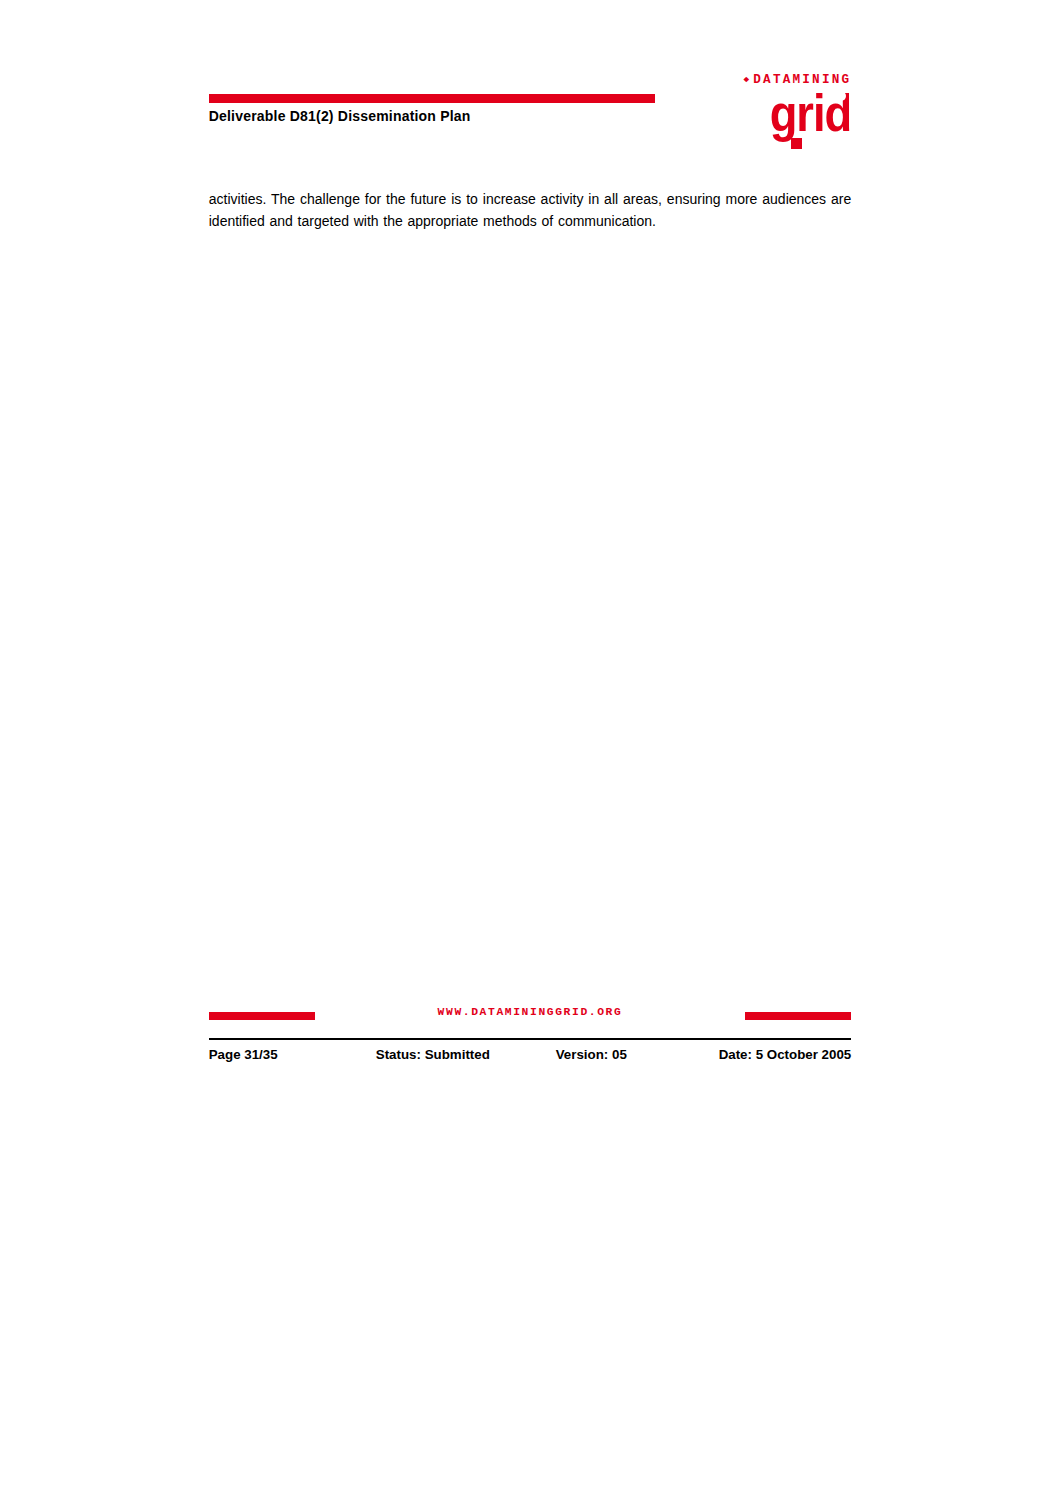Deliverable D81(2) Dissemination Plan
DATAMINING
grid
activities. The challenge for the future is to increase activity in all areas, ensuring more audiences are identified and targeted with the appropriate methods of communication.
WWW.DATAMININGGRID.ORG
Page 31/35 Status: Submitted Version: 05 Date: 5 October 2005